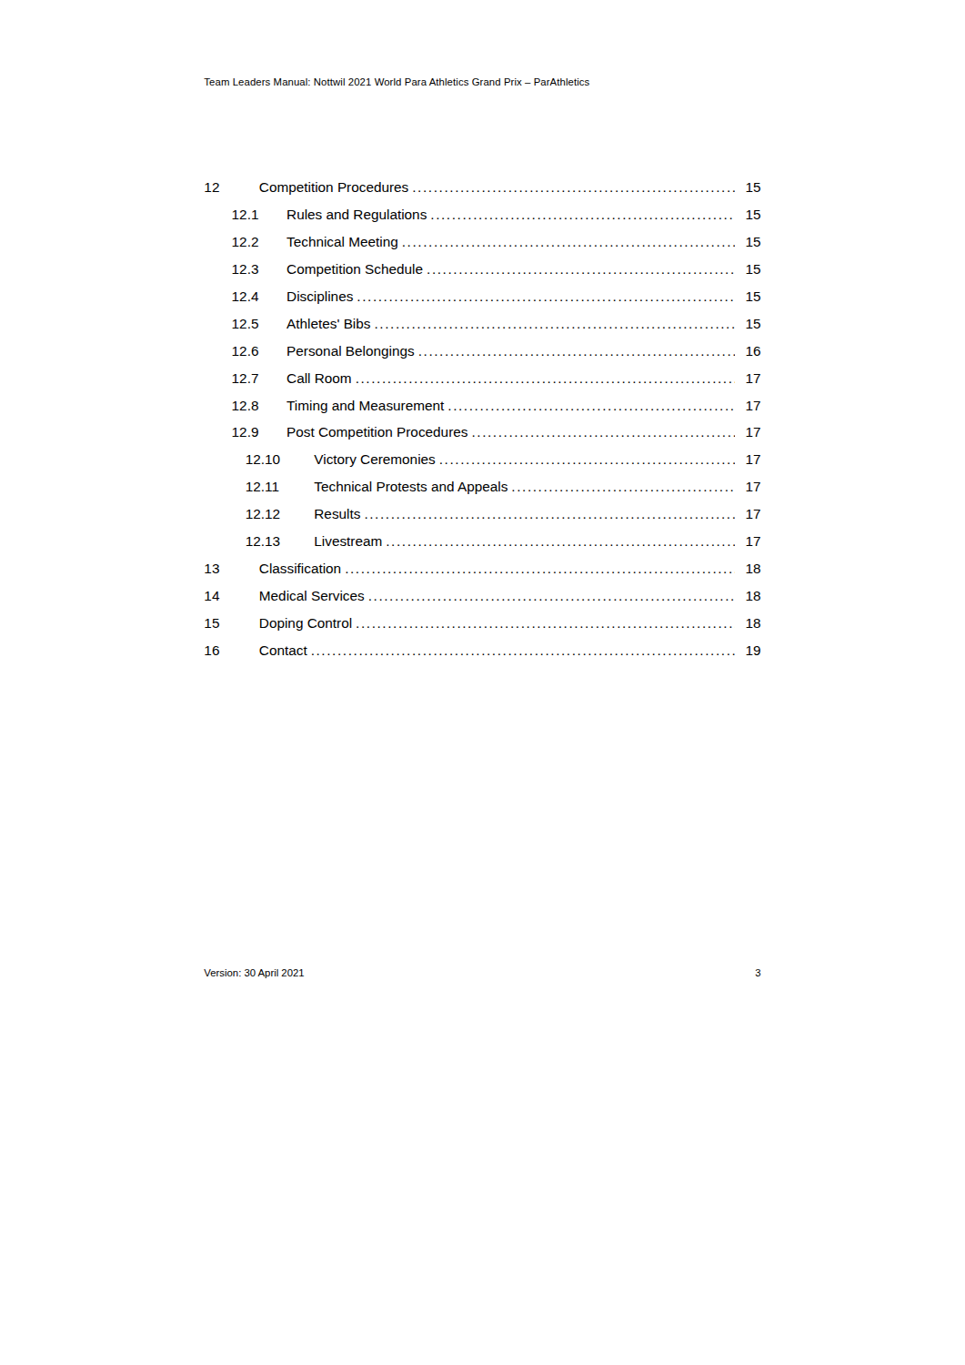Team Leaders Manual: Nottwil 2021 World Para Athletics Grand Prix – ParAthletics
12 Competition Procedures ................................................................................................. 15
12.1 Rules and Regulations ....................................................................................... 15
12.2 Technical Meeting .............................................................................................. 15
12.3 Competition Schedule ....................................................................................... 15
12.4 Disciplines ............................................................................................................. 15
12.5 Athletes' Bibs ....................................................................................................... 15
12.6 Personal Belongings ......................................................................................... 16
12.7 Call Room .............................................................................................................. 17
12.8 Timing and Measurement ............................................................................... 17
12.9 Post Competition Procedures ......................................................................... 17
12.10 Victory Ceremonies ..................................................................................... 17
12.11 Technical Protests and Appeals ................................................................. 17
12.12 Results ..................................................................................................... 17
12.13 Livestream ............................................................................................. 17
13 Classification ............................................................................................................. 18
14 Medical Services ....................................................................................................... 18
15 Doping Control .......................................................................................................... 18
16 Contact ..................................................................................................................... 19
Version: 30 April 2021 3